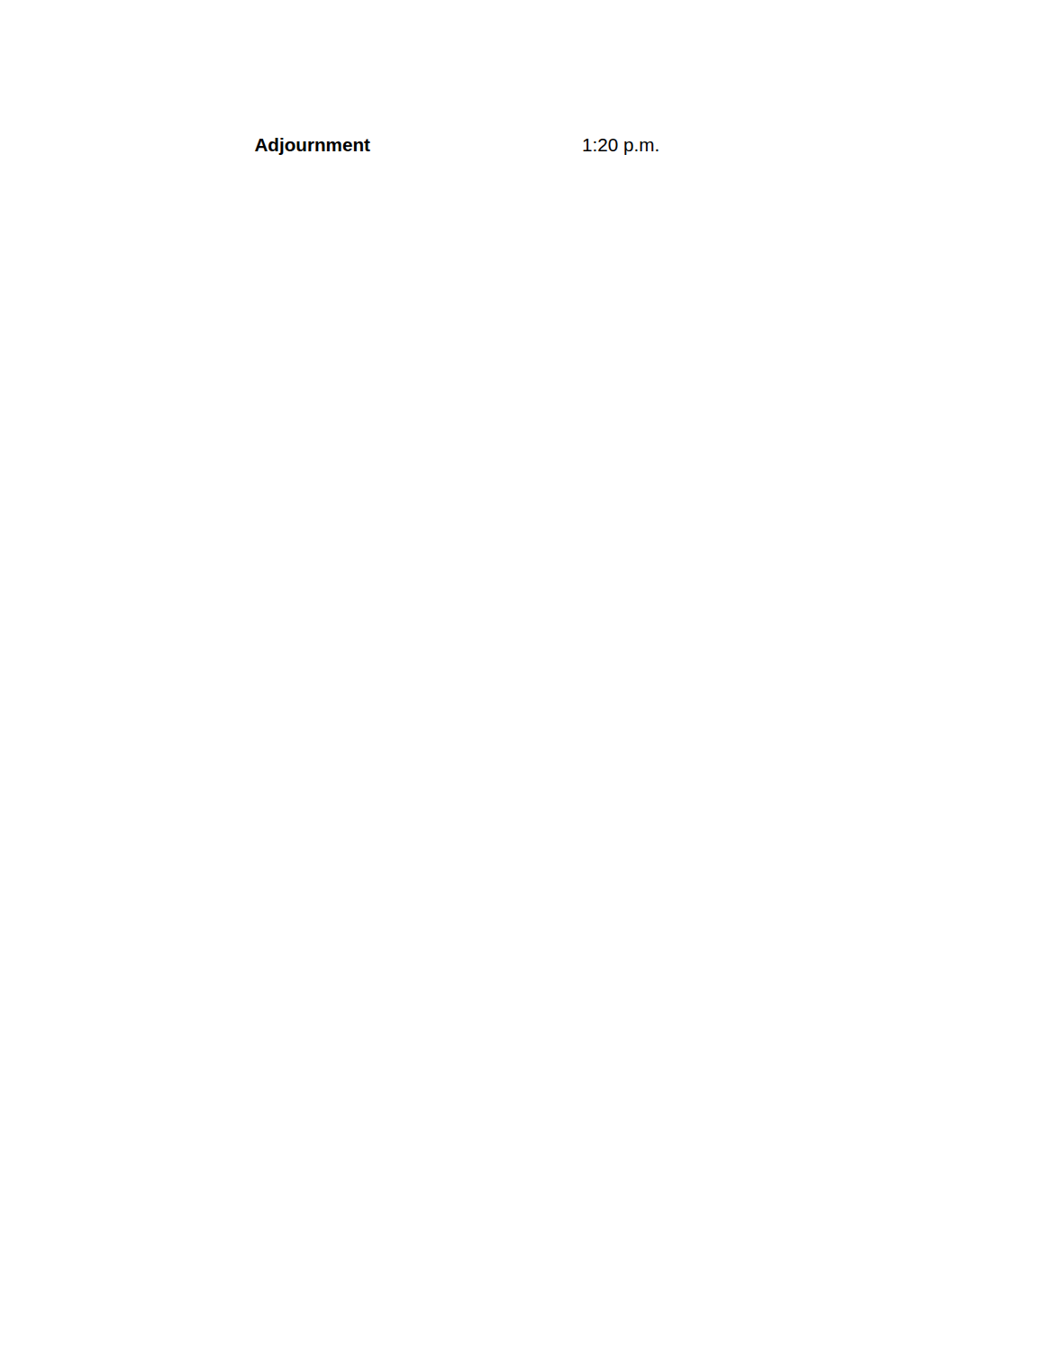Adjournment 1:20 p.m.